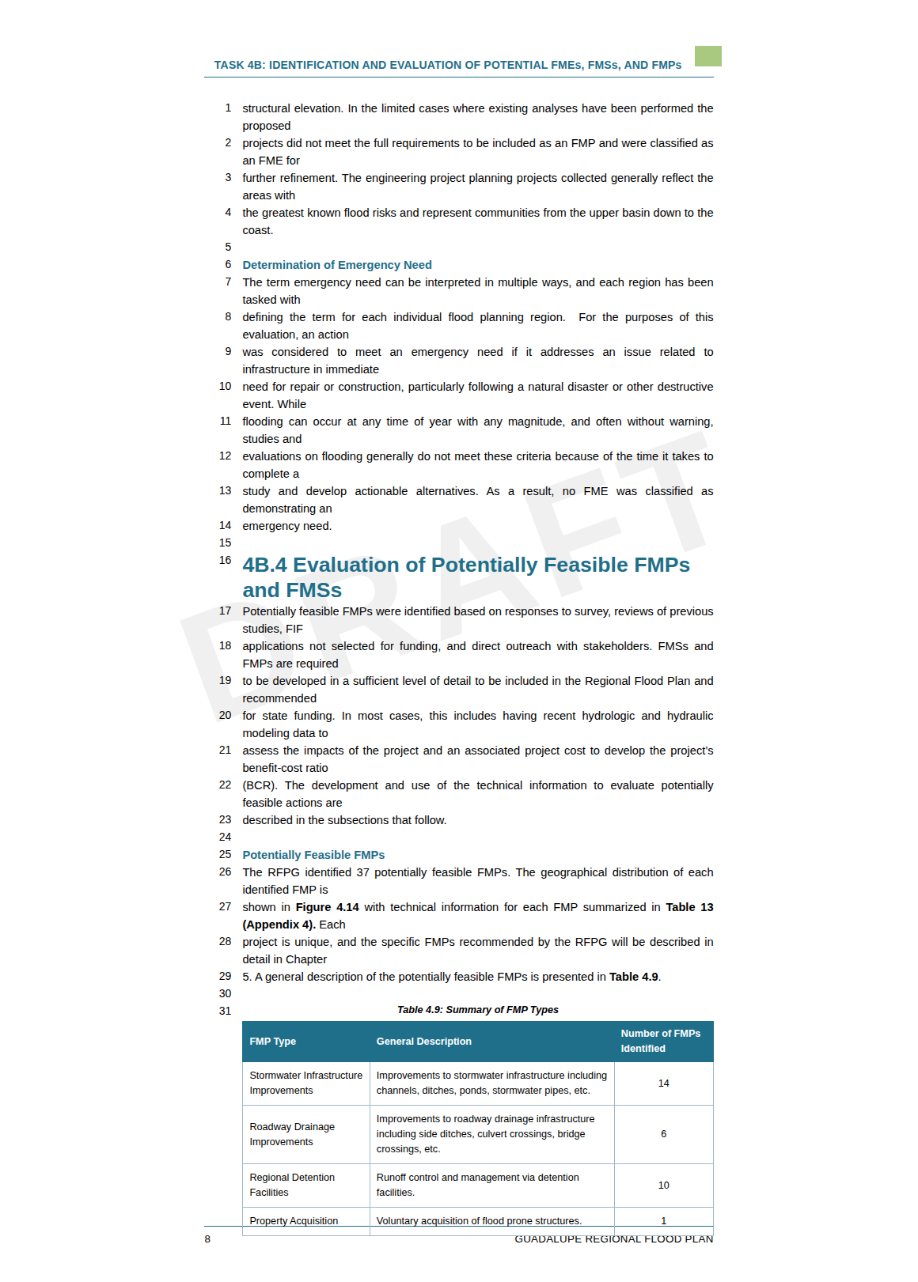DRAFT
TASK 4B: IDENTIFICATION AND EVALUATION OF POTENTIAL FMEs, FMSs, AND FMPs
1
structural elevation. In the limited cases where existing analyses have been performed the proposed
2
projects did not meet the full requirements to be included as an FMP and were classified as an FME for
3
further refinement. The engineering project planning projects collected generally reflect the areas with
4
the greatest known flood risks and represent communities from the upper basin down to the coast.
5
6
Determination of Emergency Need
7
The term emergency need can be interpreted in multiple ways, and each region has been tasked with
8
defining the term for each individual flood planning region. For the purposes of this evaluation, an action
9
was considered to meet an emergency need if it addresses an issue related to infrastructure in immediate
10
need for repair or construction, particularly following a natural disaster or other destructive event. While
11
flooding can occur at any time of year with any magnitude, and often without warning, studies and
12
evaluations on flooding generally do not meet these criteria because of the time it takes to complete a
13
study and develop actionable alternatives. As a result, no FME was classified as demonstrating an
14
emergency need.
15
16
4B.4 Evaluation of Potentially Feasible FMPs and FMSs
17
Potentially feasible FMPs were identified based on responses to survey, reviews of previous studies, FIF
18
applications not selected for funding, and direct outreach with stakeholders. FMSs and FMPs are required
19
to be developed in a sufficient level of detail to be included in the Regional Flood Plan and recommended
20
for state funding. In most cases, this includes having recent hydrologic and hydraulic modeling data to
21
assess the impacts of the project and an associated project cost to develop the project’s benefit-cost ratio
22
(BCR). The development and use of the technical information to evaluate potentially feasible actions are
23
described in the subsections that follow.
24
25
Potentially Feasible FMPs
26
The RFPG identified 37 potentially feasible FMPs. The geographical distribution of each identified FMP is
27
shown in Figure 4.14 with technical information for each FMP summarized in Table 13 (Appendix 4). Each
28
project is unique, and the specific FMPs recommended by the RFPG will be described in detail in Chapter
29
5. A general description of the potentially feasible FMPs is presented in Table 4.9.
30
31
Table 4.9: Summary of FMP Types
| FMP Type | General Description | Number of FMPs Identified |
| --- | --- | --- |
| Stormwater Infrastructure Improvements | Improvements to stormwater infrastructure including channels, ditches, ponds, stormwater pipes, etc. | 14 |
| Roadway Drainage Improvements | Improvements to roadway drainage infrastructure including side ditches, culvert crossings, bridge crossings, etc. | 6 |
| Regional Detention Facilities | Runoff control and management via detention facilities. | 10 |
| Property Acquisition | Voluntary acquisition of flood prone structures. | 1 |
8
GUADALUPE REGIONAL FLOOD PLAN